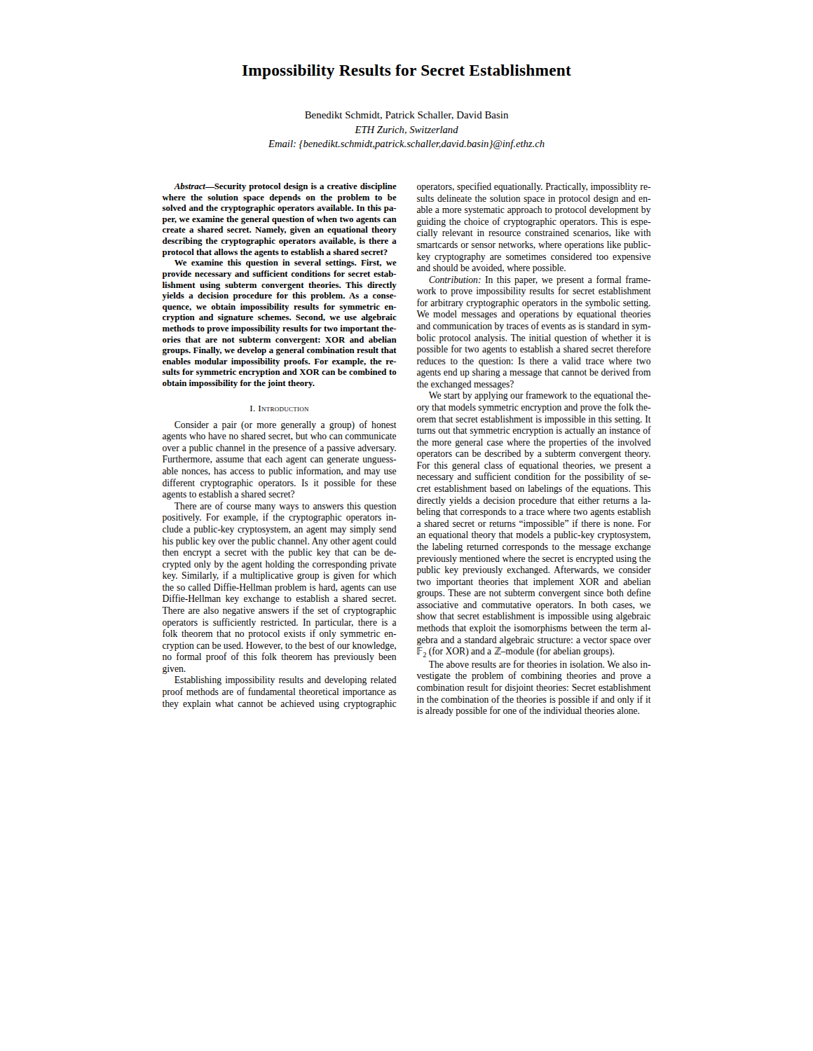Impossibility Results for Secret Establishment
Benedikt Schmidt, Patrick Schaller, David Basin
ETH Zurich, Switzerland
Email: {benedikt.schmidt,patrick.schaller,david.basin}@inf.ethz.ch
Abstract—Security protocol design is a creative discipline where the solution space depends on the problem to be solved and the cryptographic operators available. In this paper, we examine the general question of when two agents can create a shared secret. Namely, given an equational theory describing the cryptographic operators available, is there a protocol that allows the agents to establish a shared secret?
We examine this question in several settings. First, we provide necessary and sufficient conditions for secret establishment using subterm convergent theories. This directly yields a decision procedure for this problem. As a consequence, we obtain impossibility results for symmetric encryption and signature schemes. Second, we use algebraic methods to prove impossibility results for two important theories that are not subterm convergent: XOR and abelian groups. Finally, we develop a general combination result that enables modular impossibility proofs. For example, the results for symmetric encryption and XOR can be combined to obtain impossibility for the joint theory.
I. Introduction
Consider a pair (or more generally a group) of honest agents who have no shared secret, but who can communicate over a public channel in the presence of a passive adversary. Furthermore, assume that each agent can generate unguessable nonces, has access to public information, and may use different cryptographic operators. Is it possible for these agents to establish a shared secret?
There are of course many ways to answers this question positively. For example, if the cryptographic operators include a public-key cryptosystem, an agent may simply send his public key over the public channel. Any other agent could then encrypt a secret with the public key that can be decrypted only by the agent holding the corresponding private key. Similarly, if a multiplicative group is given for which the so called Diffie-Hellman problem is hard, agents can use Diffie-Hellman key exchange to establish a shared secret. There are also negative answers if the set of cryptographic operators is sufficiently restricted. In particular, there is a folk theorem that no protocol exists if only symmetric encryption can be used. However, to the best of our knowledge, no formal proof of this folk theorem has previously been given.
Establishing impossibility results and developing related proof methods are of fundamental theoretical importance as they explain what cannot be achieved using cryptographic operators, specified equationally. Practically, impossiblity results delineate the solution space in protocol design and enable a more systematic approach to protocol development by guiding the choice of cryptographic operators. This is especially relevant in resource constrained scenarios, like with smartcards or sensor networks, where operations like public-key cryptography are sometimes considered too expensive and should be avoided, where possible.
Contribution: In this paper, we present a formal framework to prove impossibility results for secret establishment for arbitrary cryptographic operators in the symbolic setting. We model messages and operations by equational theories and communication by traces of events as is standard in symbolic protocol analysis. The initial question of whether it is possible for two agents to establish a shared secret therefore reduces to the question: Is there a valid trace where two agents end up sharing a message that cannot be derived from the exchanged messages?
We start by applying our framework to the equational theory that models symmetric encryption and prove the folk theorem that secret establishment is impossible in this setting. It turns out that symmetric encryption is actually an instance of the more general case where the properties of the involved operators can be described by a subterm convergent theory. For this general class of equational theories, we present a necessary and sufficient condition for the possibility of secret establishment based on labelings of the equations. This directly yields a decision procedure that either returns a labeling that corresponds to a trace where two agents establish a shared secret or returns “impossible” if there is none. For an equational theory that models a public-key cryptosystem, the labeling returned corresponds to the message exchange previously mentioned where the secret is encrypted using the public key previously exchanged. Afterwards, we consider two important theories that implement XOR and abelian groups. These are not subterm convergent since both define associative and commutative operators. In both cases, we show that secret establishment is impossible using algebraic methods that exploit the isomorphisms between the term algebra and a standard algebraic structure: a vector space over 𝔽2 (for XOR) and a ℤ–module (for abelian groups).
The above results are for theories in isolation. We also investigate the problem of combining theories and prove a combination result for disjoint theories: Secret establishment in the combination of the theories is possible if and only if it is already possible for one of the individual theories alone.